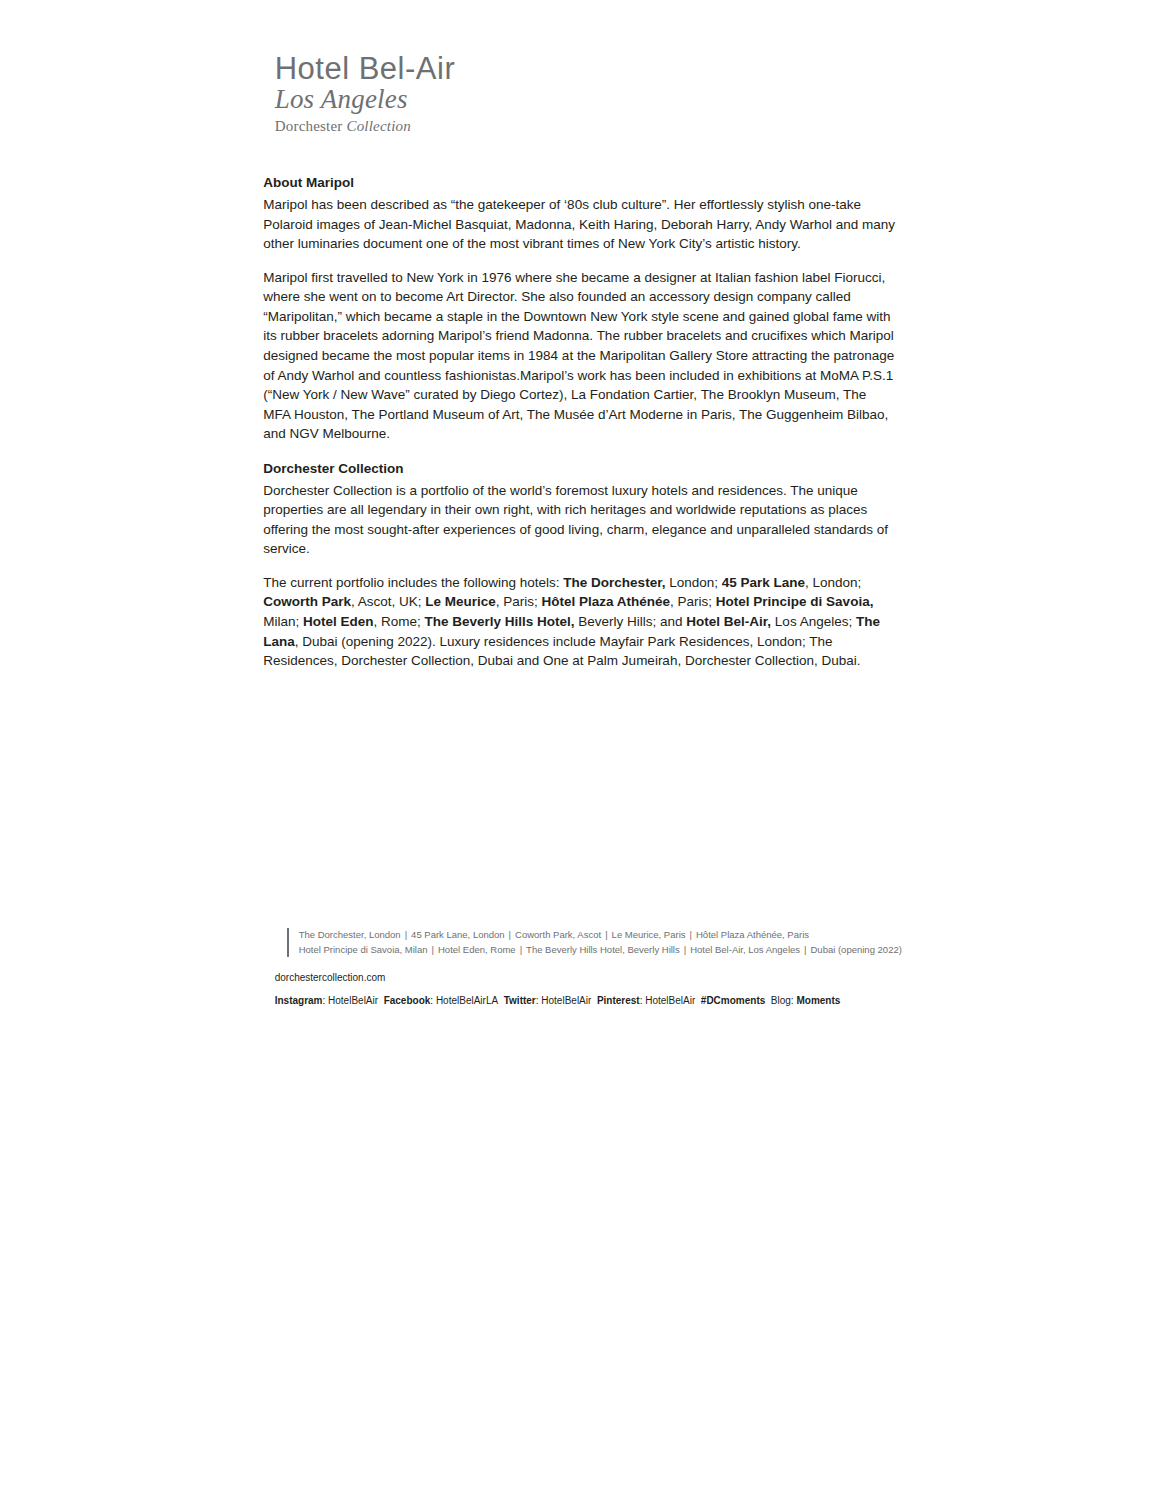Hotel Bel-Air
Los Angeles
Dorchester Collection
About Maripol
Maripol has been described as “the gatekeeper of ‘80s club culture”. Her effortlessly stylish one-take Polaroid images of Jean-Michel Basquiat, Madonna, Keith Haring, Deborah Harry, Andy Warhol and many other luminaries document one of the most vibrant times of New York City’s artistic history.
Maripol first travelled to New York in 1976 where she became a designer at Italian fashion label Fiorucci, where she went on to become Art Director. She also founded an accessory design company called “Maripolitan,” which became a staple in the Downtown New York style scene and gained global fame with its rubber bracelets adorning Maripol’s friend Madonna. The rubber bracelets and crucifixes which Maripol designed became the most popular items in 1984 at the Maripolitan Gallery Store attracting the patronage of Andy Warhol and countless fashionistas.Maripol’s work has been included in exhibitions at MoMA P.S.1 (“New York / New Wave” curated by Diego Cortez), La Fondation Cartier, The Brooklyn Museum, The MFA Houston, The Portland Museum of Art, The Musée d’Art Moderne in Paris, The Guggenheim Bilbao, and NGV Melbourne.
Dorchester Collection
Dorchester Collection is a portfolio of the world’s foremost luxury hotels and residences. The unique properties are all legendary in their own right, with rich heritages and worldwide reputations as places offering the most sought-after experiences of good living, charm, elegance and unparalleled standards of service.
The current portfolio includes the following hotels: The Dorchester, London; 45 Park Lane, London; Coworth Park, Ascot, UK; Le Meurice, Paris; Hôtel Plaza Athénée, Paris; Hotel Principe di Savoia, Milan; Hotel Eden, Rome; The Beverly Hills Hotel, Beverly Hills; and Hotel Bel-Air, Los Angeles; The Lana, Dubai (opening 2022). Luxury residences include Mayfair Park Residences, London; The Residences, Dorchester Collection, Dubai and One at Palm Jumeirah, Dorchester Collection, Dubai.
The Dorchester, London|45 Park Lane, London|Coworth Park, Ascot|Le Meurice, Paris|Hôtel Plaza Athénée, Paris
Hotel Principe di Savoia, Milan|Hotel Eden, Rome|The Beverly Hills Hotel, Beverly Hills|Hotel Bel-Air, Los Angeles|Dubai (opening 2022)
dorchestercollection.com
Instagram: HotelBelAir Facebook: HotelBelAirLA Twitter: HotelBelAir Pinterest: HotelBelAir #DCmoments Blog: Moments